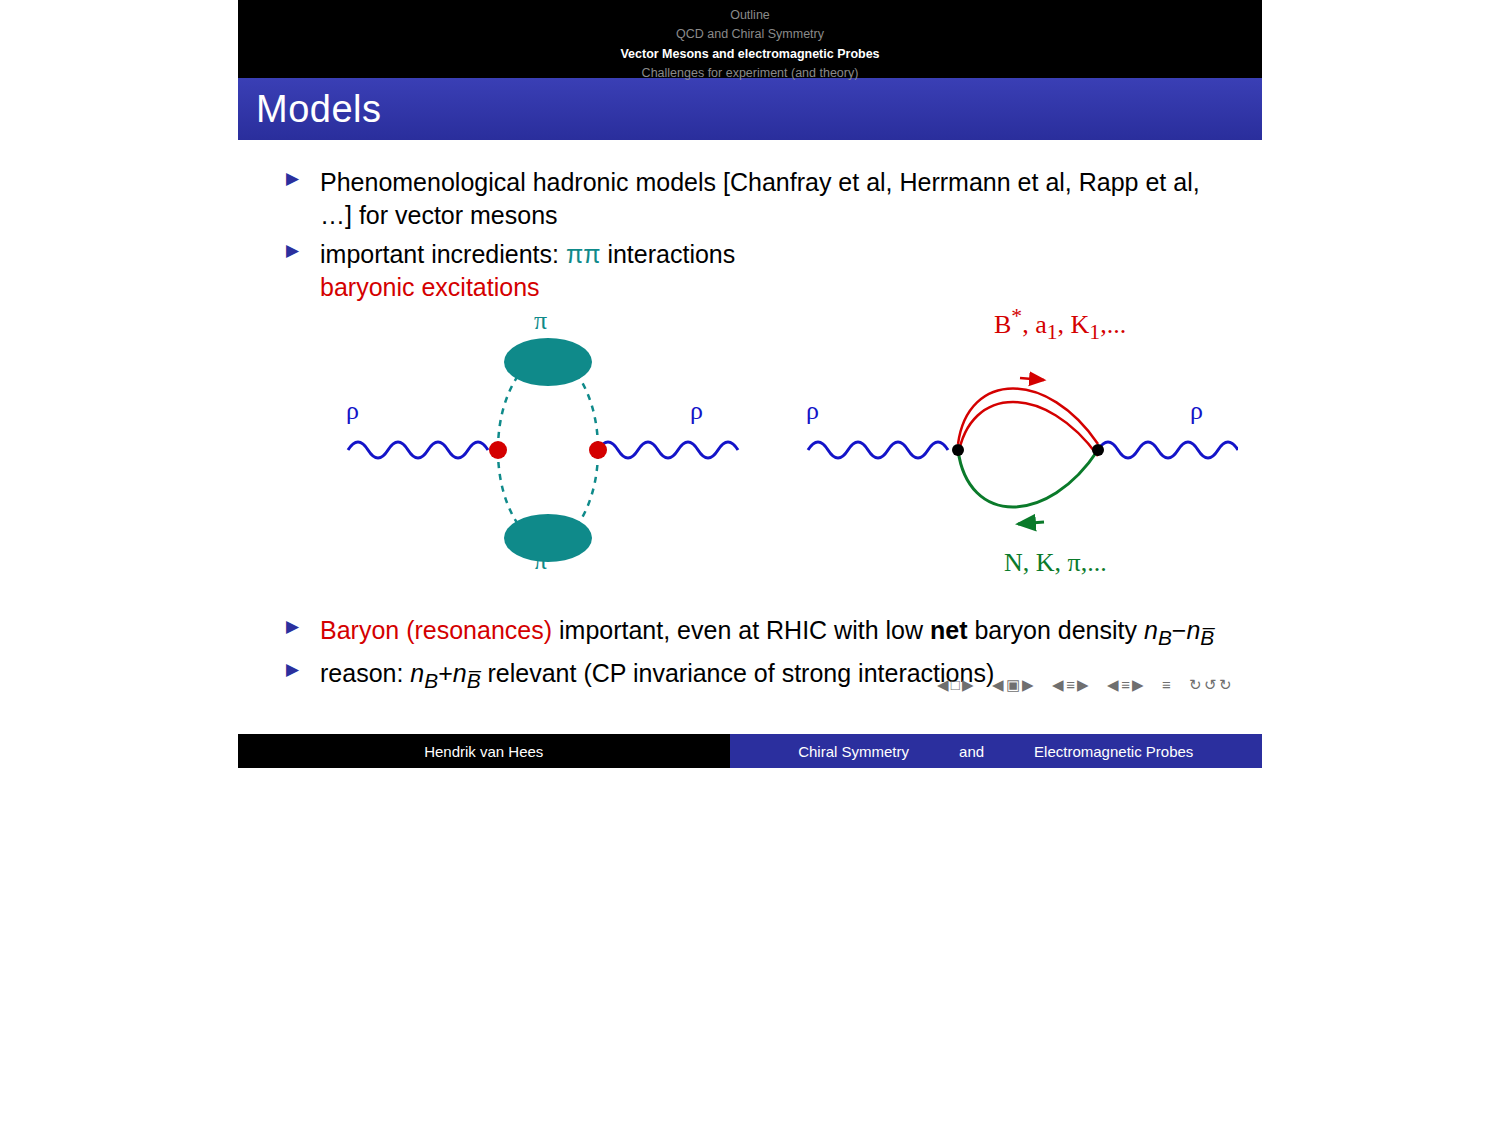Outline QCD and Chiral Symmetry Vector Mesons and electromagnetic Probes Challenges for experiment (and theory)
Models
Phenomenological hadronic models [Chanfray et al, Herrmann et al, Rapp et al, …] for vector mesons
important incredients: ππ interactions
baryonic excitations
π π ρ ρ
B*, a1, K1,... N, K, π,... ρ ρ
Baryon (resonances) important, even at RHIC with low net baryon density nB−nB̅
reason: nB+nB̅ relevant (CP invariance of strong interactions)
◀□▶ ◀▣▶ ◀≡▶ ◀≡▶ ≡ ↻↺↻
Hendrik van Hees
Chiral Symmetry and Electromagnetic Probes